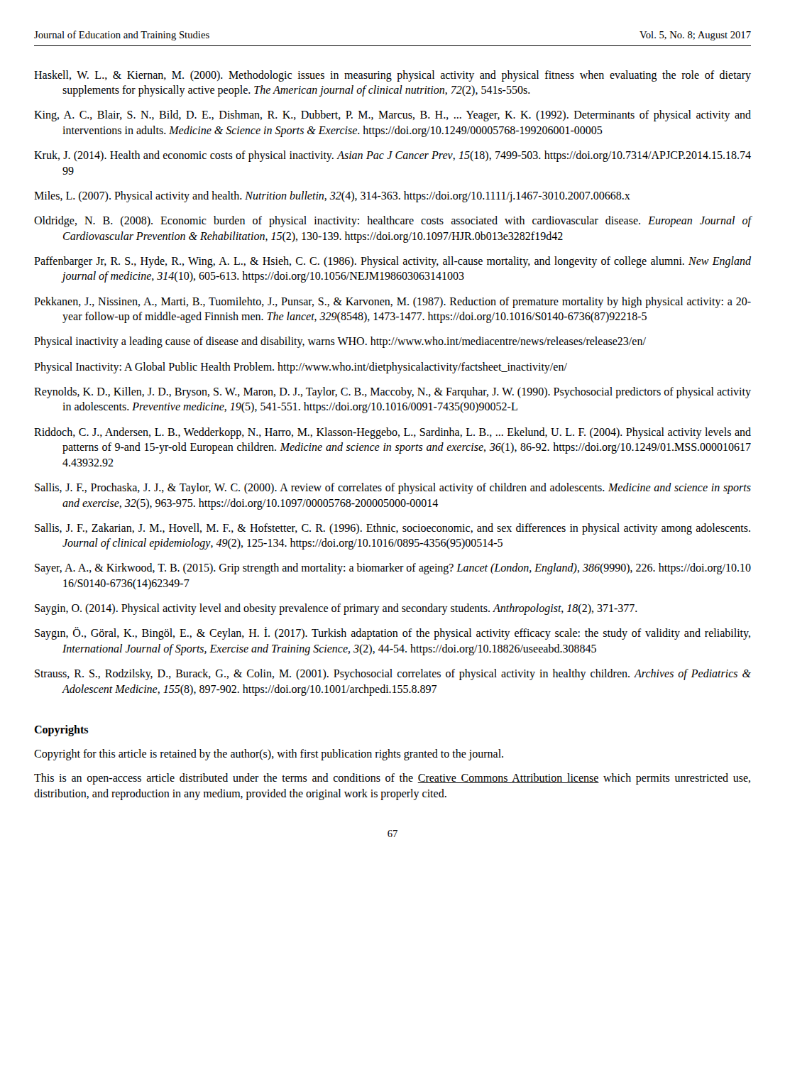Journal of Education and Training Studies Vol. 5, No. 8; August 2017
Haskell, W. L., & Kiernan, M. (2000). Methodologic issues in measuring physical activity and physical fitness when evaluating the role of dietary supplements for physically active people. The American journal of clinical nutrition, 72(2), 541s-550s.
King, A. C., Blair, S. N., Bild, D. E., Dishman, R. K., Dubbert, P. M., Marcus, B. H., ... Yeager, K. K. (1992). Determinants of physical activity and interventions in adults. Medicine & Science in Sports & Exercise. https://doi.org/10.1249/00005768-199206001-00005
Kruk, J. (2014). Health and economic costs of physical inactivity. Asian Pac J Cancer Prev, 15(18), 7499-503. https://doi.org/10.7314/APJCP.2014.15.18.7499
Miles, L. (2007). Physical activity and health. Nutrition bulletin, 32(4), 314-363. https://doi.org/10.1111/j.1467-3010.2007.00668.x
Oldridge, N. B. (2008). Economic burden of physical inactivity: healthcare costs associated with cardiovascular disease. European Journal of Cardiovascular Prevention & Rehabilitation, 15(2), 130-139. https://doi.org/10.1097/HJR.0b013e3282f19d42
Paffenbarger Jr, R. S., Hyde, R., Wing, A. L., & Hsieh, C. C. (1986). Physical activity, all-cause mortality, and longevity of college alumni. New England journal of medicine, 314(10), 605-613. https://doi.org/10.1056/NEJM198603063141003
Pekkanen, J., Nissinen, A., Marti, B., Tuomilehto, J., Punsar, S., & Karvonen, M. (1987). Reduction of premature mortality by high physical activity: a 20-year follow-up of middle-aged Finnish men. The lancet, 329(8548), 1473-1477. https://doi.org/10.1016/S0140-6736(87)92218-5
Physical inactivity a leading cause of disease and disability, warns WHO. http://www.who.int/mediacentre/news/releases/release23/en/
Physical Inactivity: A Global Public Health Problem. http://www.who.int/dietphysicalactivity/factsheet_inactivity/en/
Reynolds, K. D., Killen, J. D., Bryson, S. W., Maron, D. J., Taylor, C. B., Maccoby, N., & Farquhar, J. W. (1990). Psychosocial predictors of physical activity in adolescents. Preventive medicine, 19(5), 541-551. https://doi.org/10.1016/0091-7435(90)90052-L
Riddoch, C. J., Andersen, L. B., Wedderkopp, N., Harro, M., Klasson-Heggebo, L., Sardinha, L. B., ... Ekelund, U. L. F. (2004). Physical activity levels and patterns of 9-and 15-yr-old European children. Medicine and science in sports and exercise, 36(1), 86-92. https://doi.org/10.1249/01.MSS.0000106174.43932.92
Sallis, J. F., Prochaska, J. J., & Taylor, W. C. (2000). A review of correlates of physical activity of children and adolescents. Medicine and science in sports and exercise, 32(5), 963-975. https://doi.org/10.1097/00005768-200005000-00014
Sallis, J. F., Zakarian, J. M., Hovell, M. F., & Hofstetter, C. R. (1996). Ethnic, socioeconomic, and sex differences in physical activity among adolescents. Journal of clinical epidemiology, 49(2), 125-134. https://doi.org/10.1016/0895-4356(95)00514-5
Sayer, A. A., & Kirkwood, T. B. (2015). Grip strength and mortality: a biomarker of ageing? Lancet (London, England), 386(9990), 226. https://doi.org/10.1016/S0140-6736(14)62349-7
Saygin, O. (2014). Physical activity level and obesity prevalence of primary and secondary students. Anthropologist, 18(2), 371-377.
Saygın, Ö., Göral, K., Bingöl, E., & Ceylan, H. İ. (2017). Turkish adaptation of the physical activity efficacy scale: the study of validity and reliability, International Journal of Sports, Exercise and Training Science, 3(2), 44-54. https://doi.org/10.18826/useeabd.308845
Strauss, R. S., Rodzilsky, D., Burack, G., & Colin, M. (2001). Psychosocial correlates of physical activity in healthy children. Archives of Pediatrics & Adolescent Medicine, 155(8), 897-902. https://doi.org/10.1001/archpedi.155.8.897
Copyrights
Copyright for this article is retained by the author(s), with first publication rights granted to the journal.
This is an open-access article distributed under the terms and conditions of the Creative Commons Attribution license which permits unrestricted use, distribution, and reproduction in any medium, provided the original work is properly cited.
67